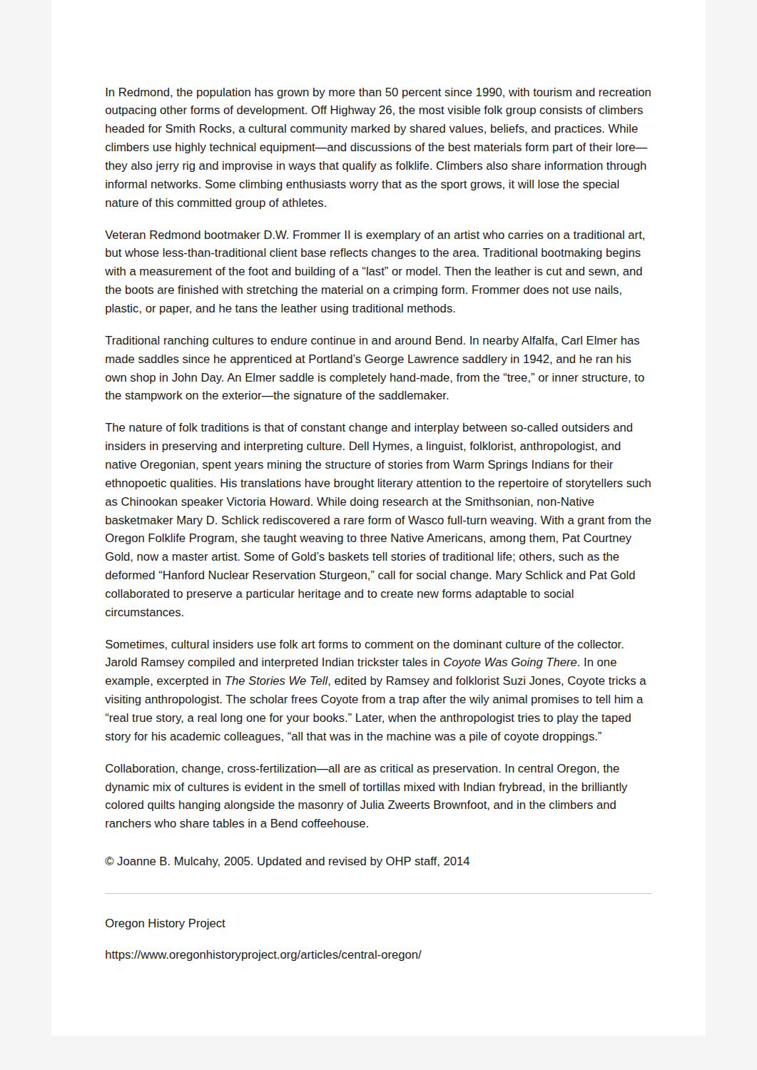In Redmond, the population has grown by more than 50 percent since 1990, with tourism and recreation outpacing other forms of development. Off Highway 26, the most visible folk group consists of climbers headed for Smith Rocks, a cultural community marked by shared values, beliefs, and practices. While climbers use highly technical equipment—and discussions of the best materials form part of their lore—they also jerry rig and improvise in ways that qualify as folklife. Climbers also share information through informal networks. Some climbing enthusiasts worry that as the sport grows, it will lose the special nature of this committed group of athletes.
Veteran Redmond bootmaker D.W. Frommer II is exemplary of an artist who carries on a traditional art, but whose less-than-traditional client base reflects changes to the area. Traditional bootmaking begins with a measurement of the foot and building of a “last” or model. Then the leather is cut and sewn, and the boots are finished with stretching the material on a crimping form. Frommer does not use nails, plastic, or paper, and he tans the leather using traditional methods.
Traditional ranching cultures to endure continue in and around Bend. In nearby Alfalfa, Carl Elmer has made saddles since he apprenticed at Portland’s George Lawrence saddlery in 1942, and he ran his own shop in John Day. An Elmer saddle is completely hand-made, from the “tree,” or inner structure, to the stampwork on the exterior—the signature of the saddlemaker.
The nature of folk traditions is that of constant change and interplay between so-called outsiders and insiders in preserving and interpreting culture. Dell Hymes, a linguist, folklorist, anthropologist, and native Oregonian, spent years mining the structure of stories from Warm Springs Indians for their ethnopoetic qualities. His translations have brought literary attention to the repertoire of storytellers such as Chinookan speaker Victoria Howard. While doing research at the Smithsonian, non-Native basketmaker Mary D. Schlick rediscovered a rare form of Wasco full-turn weaving. With a grant from the Oregon Folklife Program, she taught weaving to three Native Americans, among them, Pat Courtney Gold, now a master artist. Some of Gold’s baskets tell stories of traditional life; others, such as the deformed “Hanford Nuclear Reservation Sturgeon,” call for social change. Mary Schlick and Pat Gold collaborated to preserve a particular heritage and to create new forms adaptable to social circumstances.
Sometimes, cultural insiders use folk art forms to comment on the dominant culture of the collector. Jarold Ramsey compiled and interpreted Indian trickster tales in Coyote Was Going There. In one example, excerpted in The Stories We Tell, edited by Ramsey and folklorist Suzi Jones, Coyote tricks a visiting anthropologist. The scholar frees Coyote from a trap after the wily animal promises to tell him a “real true story, a real long one for your books.” Later, when the anthropologist tries to play the taped story for his academic colleagues, “all that was in the machine was a pile of coyote droppings.”
Collaboration, change, cross-fertilization—all are as critical as preservation. In central Oregon, the dynamic mix of cultures is evident in the smell of tortillas mixed with Indian frybread, in the brilliantly colored quilts hanging alongside the masonry of Julia Zweerts Brownfoot, and in the climbers and ranchers who share tables in a Bend coffeehouse.
© Joanne B. Mulcahy, 2005. Updated and revised by OHP staff, 2014
Oregon History Project
https://www.oregonhistoryproject.org/articles/central-oregon/